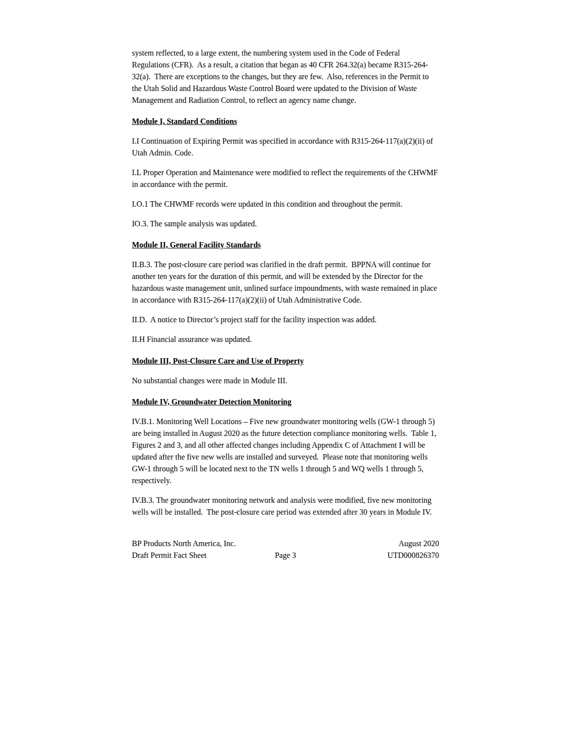system reflected, to a large extent, the numbering system used in the Code of Federal Regulations (CFR). As a result, a citation that began as 40 CFR 264.32(a) became R315-264-32(a). There are exceptions to the changes, but they are few. Also, references in the Permit to the Utah Solid and Hazardous Waste Control Board were updated to the Division of Waste Management and Radiation Control, to reflect an agency name change.
Module I, Standard Conditions
I.I Continuation of Expiring Permit was specified in accordance with R315-264-117(a)(2)(ii) of Utah Admin. Code.
I.L Proper Operation and Maintenance were modified to reflect the requirements of the CHWMF in accordance with the permit.
I.O.1 The CHWMF records were updated in this condition and throughout the permit.
IO.3. The sample analysis was updated.
Module II, General Facility Standards
II.B.3. The post-closure care period was clarified in the draft permit. BPPNA will continue for another ten years for the duration of this permit, and will be extended by the Director for the hazardous waste management unit, unlined surface impoundments, with waste remained in place in accordance with R315-264-117(a)(2)(ii) of Utah Administrative Code.
II.D. A notice to Director’s project staff for the facility inspection was added.
II.H Financial assurance was updated.
Module III, Post-Closure Care and Use of Property
No substantial changes were made in Module III.
Module IV, Groundwater Detection Monitoring
IV.B.1. Monitoring Well Locations – Five new groundwater monitoring wells (GW-1 through 5) are being installed in August 2020 as the future detection compliance monitoring wells. Table 1, Figures 2 and 3, and all other affected changes including Appendix C of Attachment I will be updated after the five new wells are installed and surveyed. Please note that monitoring wells GW-1 through 5 will be located next to the TN wells 1 through 5 and WQ wells 1 through 5, respectively.
IV.B.3. The groundwater monitoring network and analysis were modified, five new monitoring wells will be installed. The post-closure care period was extended after 30 years in Module IV.
| BP Products North America, Inc. | | August 2020 |
| Draft Permit Fact Sheet | Page 3 | UTD000826370 |